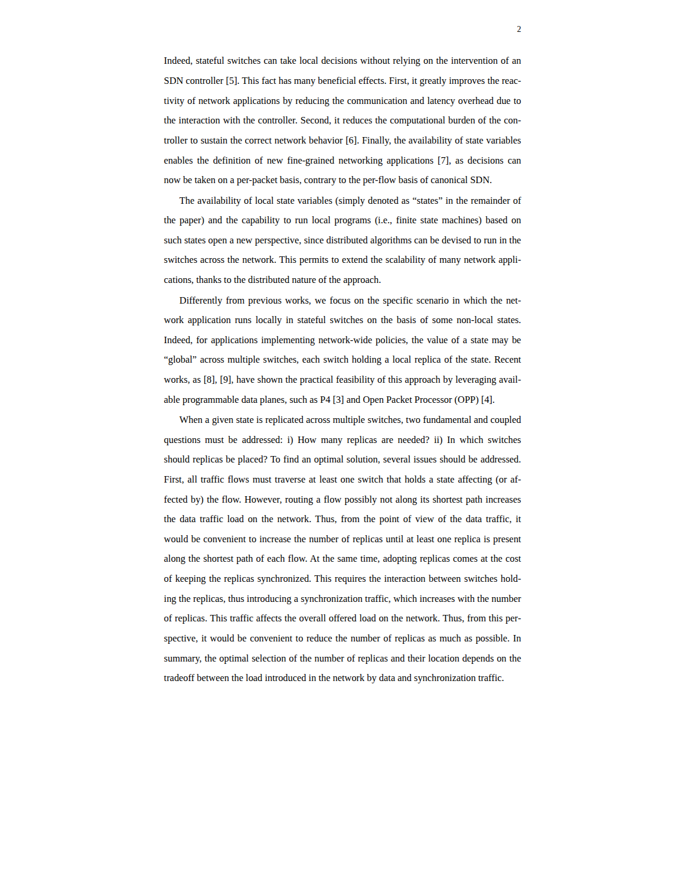2
Indeed, stateful switches can take local decisions without relying on the intervention of an SDN controller [5]. This fact has many beneficial effects. First, it greatly improves the reactivity of network applications by reducing the communication and latency overhead due to the interaction with the controller. Second, it reduces the computational burden of the controller to sustain the correct network behavior [6]. Finally, the availability of state variables enables the definition of new fine-grained networking applications [7], as decisions can now be taken on a per-packet basis, contrary to the per-flow basis of canonical SDN.
The availability of local state variables (simply denoted as “states” in the remainder of the paper) and the capability to run local programs (i.e., finite state machines) based on such states open a new perspective, since distributed algorithms can be devised to run in the switches across the network. This permits to extend the scalability of many network applications, thanks to the distributed nature of the approach.
Differently from previous works, we focus on the specific scenario in which the network application runs locally in stateful switches on the basis of some non-local states. Indeed, for applications implementing network-wide policies, the value of a state may be “global” across multiple switches, each switch holding a local replica of the state. Recent works, as [8], [9], have shown the practical feasibility of this approach by leveraging available programmable data planes, such as P4 [3] and Open Packet Processor (OPP) [4].
When a given state is replicated across multiple switches, two fundamental and coupled questions must be addressed: i) How many replicas are needed? ii) In which switches should replicas be placed? To find an optimal solution, several issues should be addressed. First, all traffic flows must traverse at least one switch that holds a state affecting (or affected by) the flow. However, routing a flow possibly not along its shortest path increases the data traffic load on the network. Thus, from the point of view of the data traffic, it would be convenient to increase the number of replicas until at least one replica is present along the shortest path of each flow. At the same time, adopting replicas comes at the cost of keeping the replicas synchronized. This requires the interaction between switches holding the replicas, thus introducing a synchronization traffic, which increases with the number of replicas. This traffic affects the overall offered load on the network. Thus, from this perspective, it would be convenient to reduce the number of replicas as much as possible. In summary, the optimal selection of the number of replicas and their location depends on the tradeoff between the load introduced in the network by data and synchronization traffic.